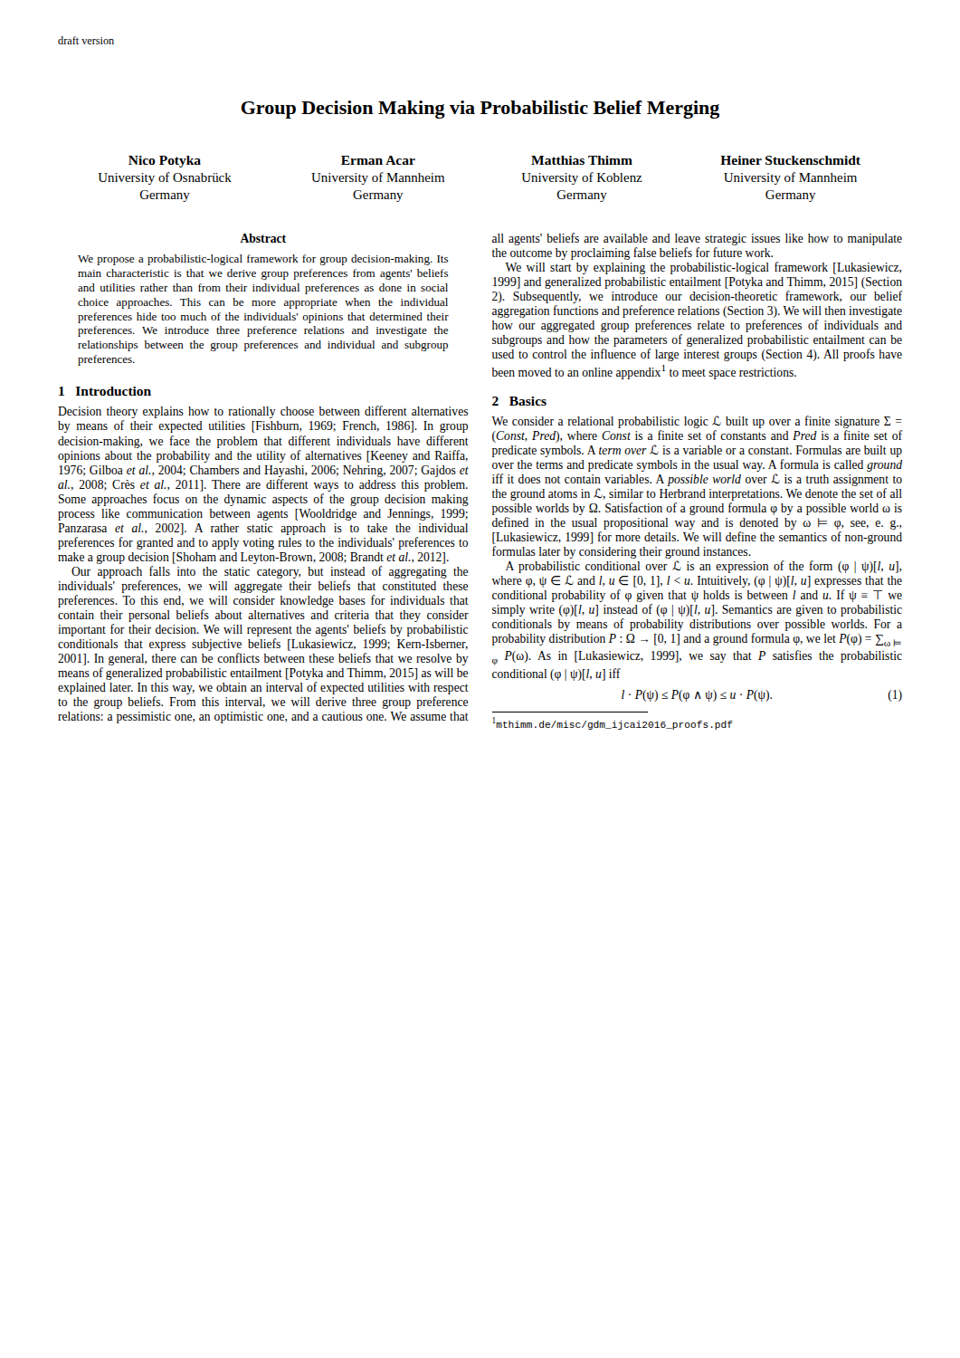draft version
Group Decision Making via Probabilistic Belief Merging
| Nico Potyka University of Osnabrück Germany | Erman Acar University of Mannheim Germany | Matthias Thimm University of Koblenz Germany | Heiner Stuckenschmidt University of Mannheim Germany |
Abstract
We propose a probabilistic-logical framework for group decision-making. Its main characteristic is that we derive group preferences from agents' beliefs and utilities rather than from their individual preferences as done in social choice approaches. This can be more appropriate when the individual preferences hide too much of the individuals' opinions that determined their preferences. We introduce three preference relations and investigate the relationships between the group preferences and individual and subgroup preferences.
1 Introduction
Decision theory explains how to rationally choose between different alternatives by means of their expected utilities [Fishburn, 1969; French, 1986]. In group decision-making, we face the problem that different individuals have different opinions about the probability and the utility of alternatives [Keeney and Raiffa, 1976; Gilboa et al., 2004; Chambers and Hayashi, 2006; Nehring, 2007; Gajdos et al., 2008; Crès et al., 2011]. There are different ways to address this problem. Some approaches focus on the dynamic aspects of the group decision making process like communication between agents [Wooldridge and Jennings, 1999; Panzarasa et al., 2002]. A rather static approach is to take the individual preferences for granted and to apply voting rules to the individuals' preferences to make a group decision [Shoham and Leyton-Brown, 2008; Brandt et al., 2012].
Our approach falls into the static category, but instead of aggregating the individuals' preferences, we will aggregate their beliefs that constituted these preferences. To this end, we will consider knowledge bases for individuals that contain their personal beliefs about alternatives and criteria that they consider important for their decision. We will represent the agents' beliefs by probabilistic conditionals that express subjective beliefs [Lukasiewicz, 1999; Kern-Isberner, 2001]. In general, there can be conflicts between these beliefs that we resolve by means of generalized probabilistic entailment [Potyka and Thimm, 2015] as will be explained later. In this way, we obtain an interval of expected utilities with respect to the group beliefs. From this interval, we will derive three group preference relations: a pessimistic one, an optimistic one, and a cautious one. We assume that all agents' beliefs are available and leave strategic issues like how to manipulate the outcome by proclaiming false beliefs for future work.
We will start by explaining the probabilistic-logical framework [Lukasiewicz, 1999] and generalized probabilistic entailment [Potyka and Thimm, 2015] (Section 2). Subsequently, we introduce our decision-theoretic framework, our belief aggregation functions and preference relations (Section 3). We will then investigate how our aggregated group preferences relate to preferences of individuals and subgroups and how the parameters of generalized probabilistic entailment can be used to control the influence of large interest groups (Section 4). All proofs have been moved to an online appendix1 to meet space restrictions.
2 Basics
We consider a relational probabilistic logic ℒ built up over a finite signature Σ = (Const, Pred), where Const is a finite set of constants and Pred is a finite set of predicate symbols. A term over ℒ is a variable or a constant. Formulas are built up over the terms and predicate symbols in the usual way. A formula is called ground iff it does not contain variables. A possible world over ℒ is a truth assignment to the ground atoms in ℒ, similar to Herbrand interpretations. We denote the set of all possible worlds by Ω. Satisfaction of a ground formula φ by a possible world ω is defined in the usual propositional way and is denoted by ω ⊨ φ, see, e. g., [Lukasiewicz, 1999] for more details. We will define the semantics of non-ground formulas later by considering their ground instances.
A probabilistic conditional over ℒ is an expression of the form (φ | ψ)[l, u], where φ, ψ ∈ ℒ and l, u ∈ [0, 1], l < u. Intuitively, (φ | ψ)[l, u] expresses that the conditional probability of φ given that ψ holds is between l and u. If ψ ≡ ⊤ we simply write (φ)[l, u] instead of (φ | ψ)[l, u]. Semantics are given to probabilistic conditionals by means of probability distributions over possible worlds. For a probability distribution P : Ω → [0, 1] and a ground formula φ, we let P(φ) = ∑ω ⊨ φ P(ω). As in [Lukasiewicz, 1999], we say that P satisfies the probabilistic conditional (φ | ψ)[l, u] iff
l · P(ψ) ≤ P(φ ∧ ψ) ≤ u · P(ψ).(1)
1mthimm.de/misc/gdm_ijcai2016_proofs.pdf